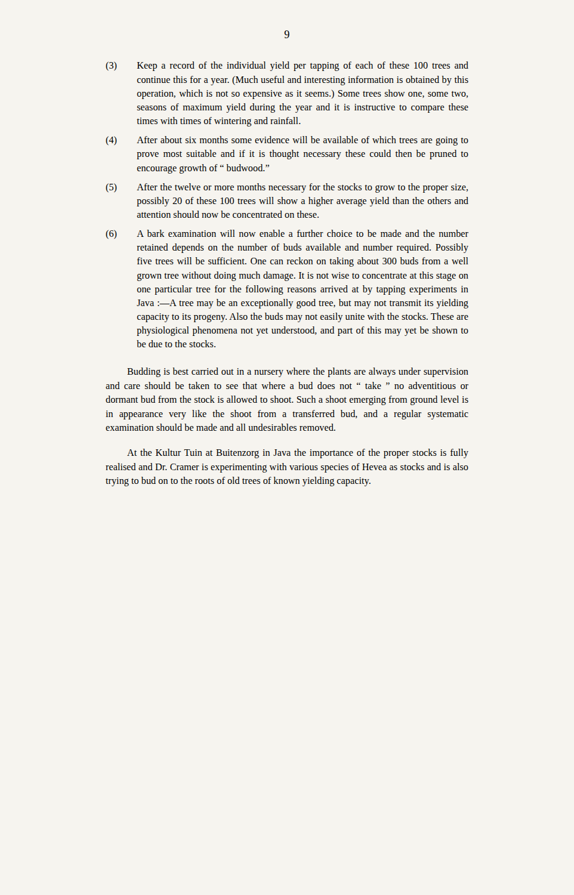9
(3) Keep a record of the individual yield per tapping of each of these 100 trees and continue this for a year. (Much useful and interesting information is obtained by this operation, which is not so expensive as it seems.) Some trees show one, some two, seasons of maximum yield during the year and it is instructive to compare these times with times of wintering and rainfall.
(4) After about six months some evidence will be available of which trees are going to prove most suitable and if it is thought necessary these could then be pruned to encourage growth of “ budwood.”
(5) After the twelve or more months necessary for the stocks to grow to the proper size, possibly 20 of these 100 trees will show a higher average yield than the others and attention should now be concentrated on these.
(6) A bark examination will now enable a further choice to be made and the number retained depends on the number of buds available and number required. Possibly five trees will be sufficient. One can reckon on taking about 300 buds from a well grown tree without doing much damage. It is not wise to concentrate at this stage on one particular tree for the following reasons arrived at by tapping experiments in Java :—A tree may be an exceptionally good tree, but may not transmit its yielding capacity to its progeny. Also the buds may not easily unite with the stocks. These are physiological phenomena not yet understood, and part of this may yet be shown to be due to the stocks.
Budding is best carried out in a nursery where the plants are always under supervision and care should be taken to see that where a bud does not “ take ” no adventitious or dormant bud from the stock is allowed to shoot. Such a shoot emerging from ground level is in appearance very like the shoot from a transferred bud, and a regular systematic examination should be made and all undesirables removed.
At the Kultur Tuin at Buitenzorg in Java the importance of the proper stocks is fully realised and Dr. Cramer is experimenting with various species of Hevea as stocks and is also trying to bud on to the roots of old trees of known yielding capacity.